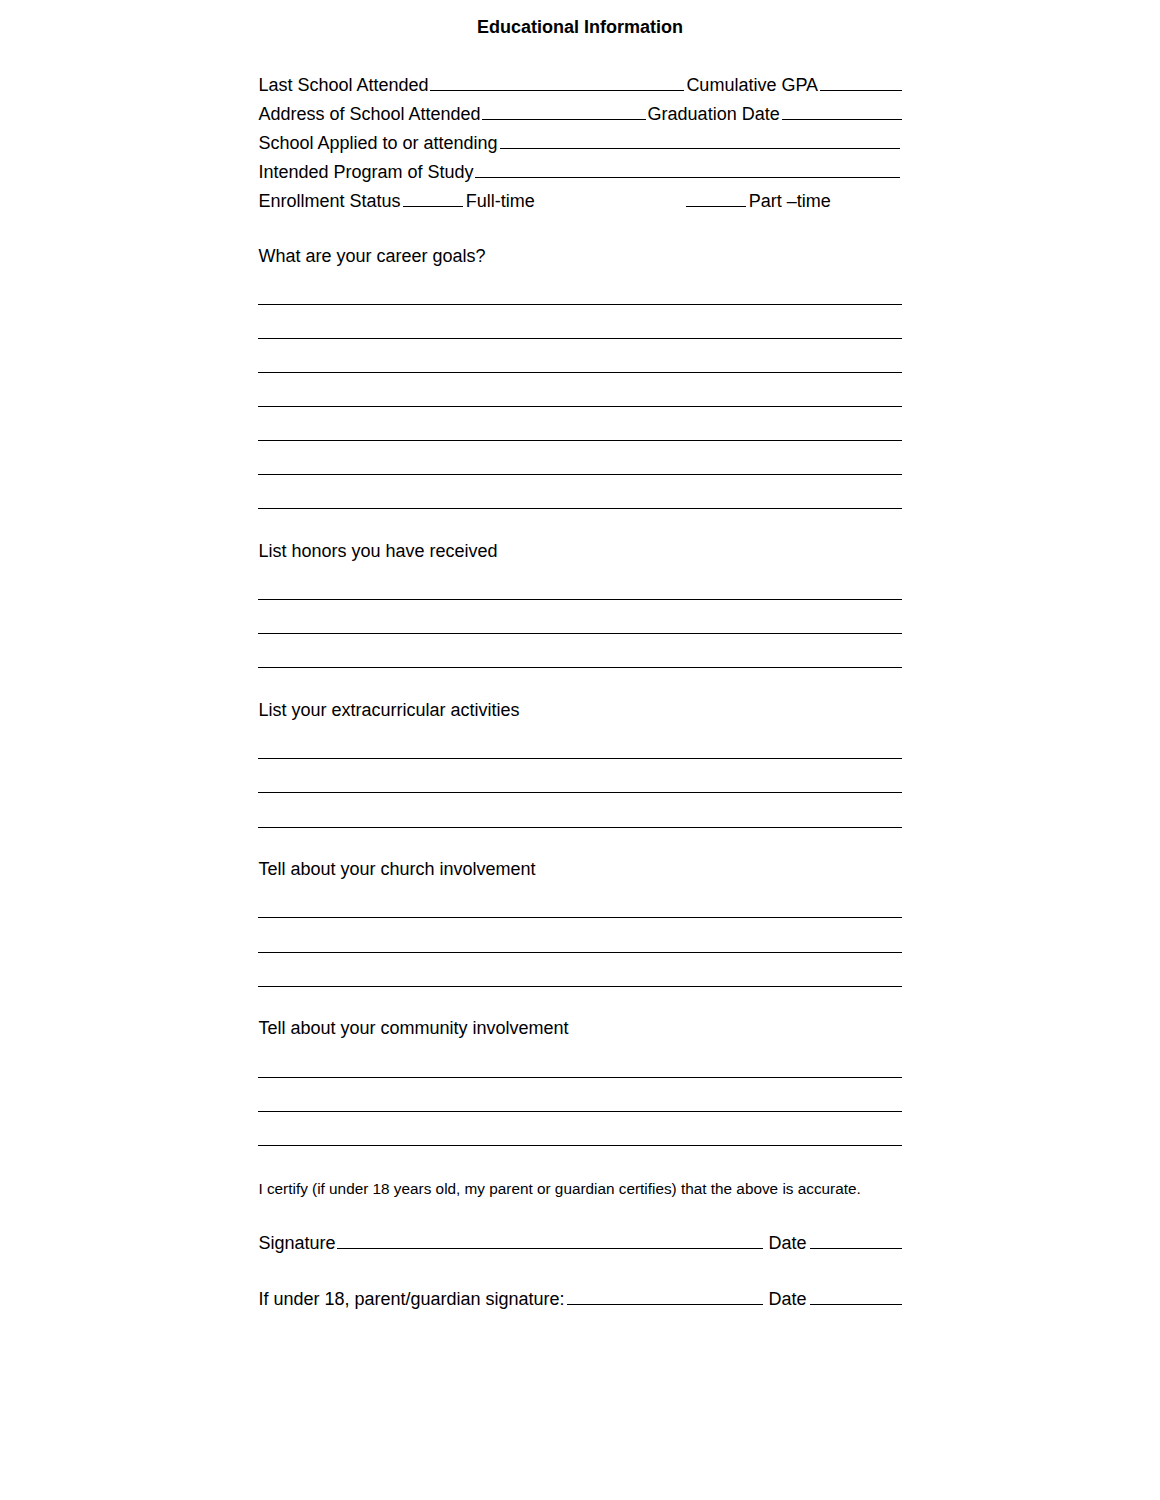Educational Information
Last School Attended Cumulative GPA
Address of School Attended Graduation Date
School Applied to or attending
Intended Program of Study
Enrollment Status Full-time Part –time
What are your career goals?
List honors you have received
List your extracurricular activities
Tell about your church involvement
Tell about your community involvement
I certify (if under 18 years old, my parent or guardian certifies) that the above is accurate.
Signature Date
If under 18, parent/guardian signature: Date